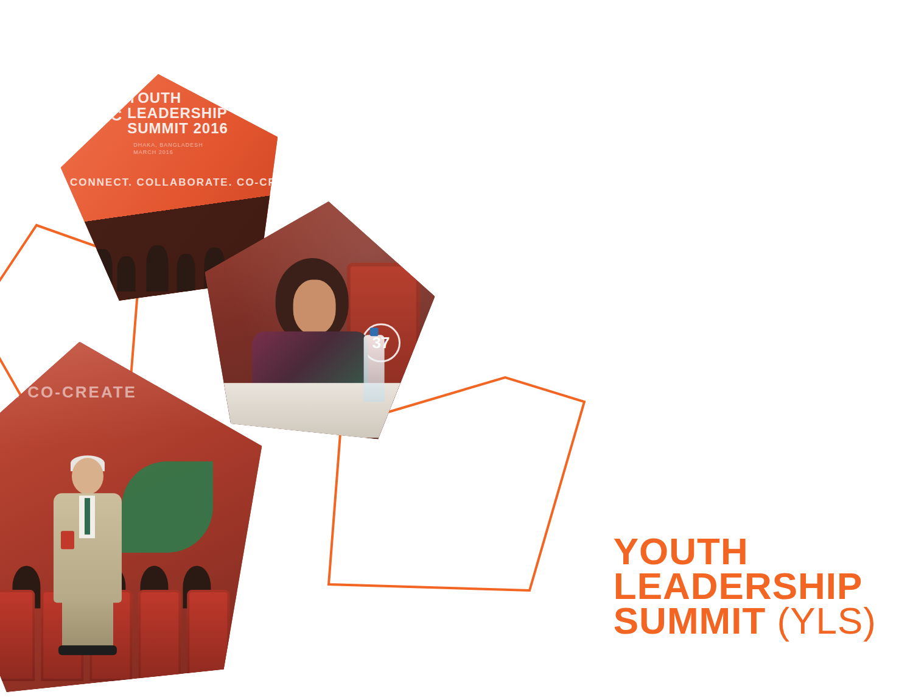BYLC
YOUTH
LEADERSHIP
SUMMIT 2016
DHAKA, BANGLADESH
MARCH 2016
CONNECT. COLLABORATE. CO-CREATE
37
BORATE. CO-CREATE
Youth
Leadership
Summit (YLS)